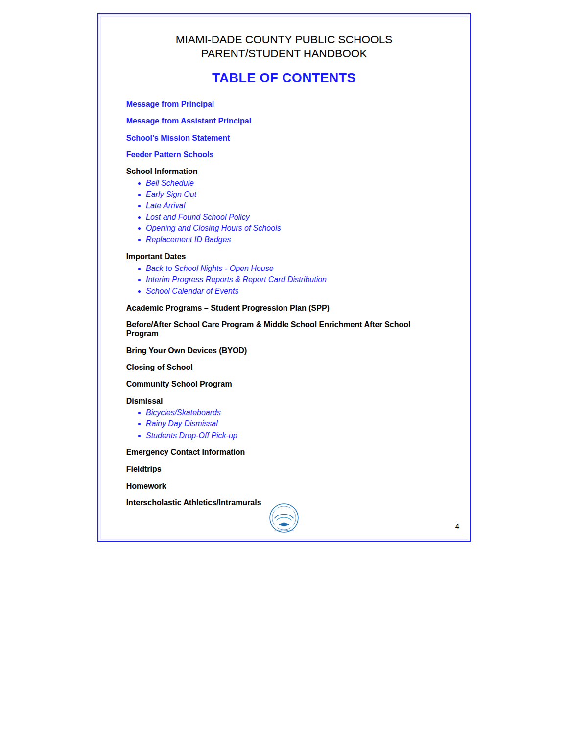MIAMI-DADE COUNTY PUBLIC SCHOOLS
PARENT/STUDENT HANDBOOK
TABLE OF CONTENTS
Message from Principal
Message from Assistant Principal
School’s Mission Statement
Feeder Pattern Schools
School Information
Bell Schedule
Early Sign Out
Late Arrival
Lost and Found School Policy
Opening and Closing Hours of Schools
Replacement ID Badges
Important Dates
Back to School Nights - Open House
Interim Progress Reports & Report Card Distribution
School Calendar of Events
Academic Programs – Student Progression Plan (SPP)
Before/After School Care Program & Middle School Enrichment After School Program
Bring Your Own Devices (BYOD)
Closing of School
Community School Program
Dismissal
Bicycles/Skateboards
Rainy Day Dismissal
Students Drop-Off Pick-up
Emergency Contact Information
Fieldtrips
Homework
Interscholastic Athletics/Intramurals
SCHOOL OPERATIONS
4